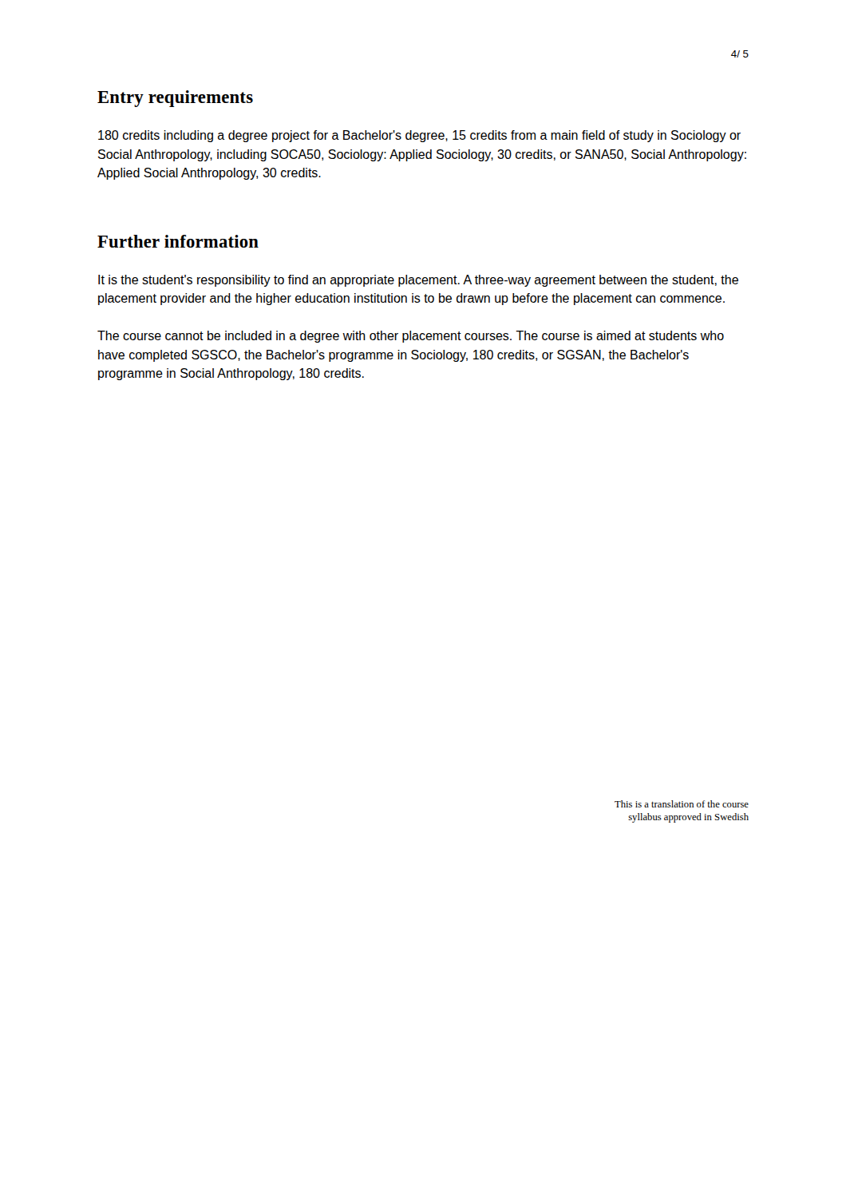4/ 5
Entry requirements
180 credits including a degree project for a Bachelor's degree, 15 credits from a main field of study in Sociology or Social Anthropology, including SOCA50, Sociology: Applied Sociology, 30 credits, or SANA50, Social Anthropology: Applied Social Anthropology, 30 credits.
Further information
It is the student's responsibility to find an appropriate placement. A three-way agreement between the student, the placement provider and the higher education institution is to be drawn up before the placement can commence.
The course cannot be included in a degree with other placement courses. The course is aimed at students who have completed SGSCO, the Bachelor's programme in Sociology, 180 credits, or SGSAN, the Bachelor's programme in Social Anthropology, 180 credits.
This is a translation of the course
syllabus approved in Swedish